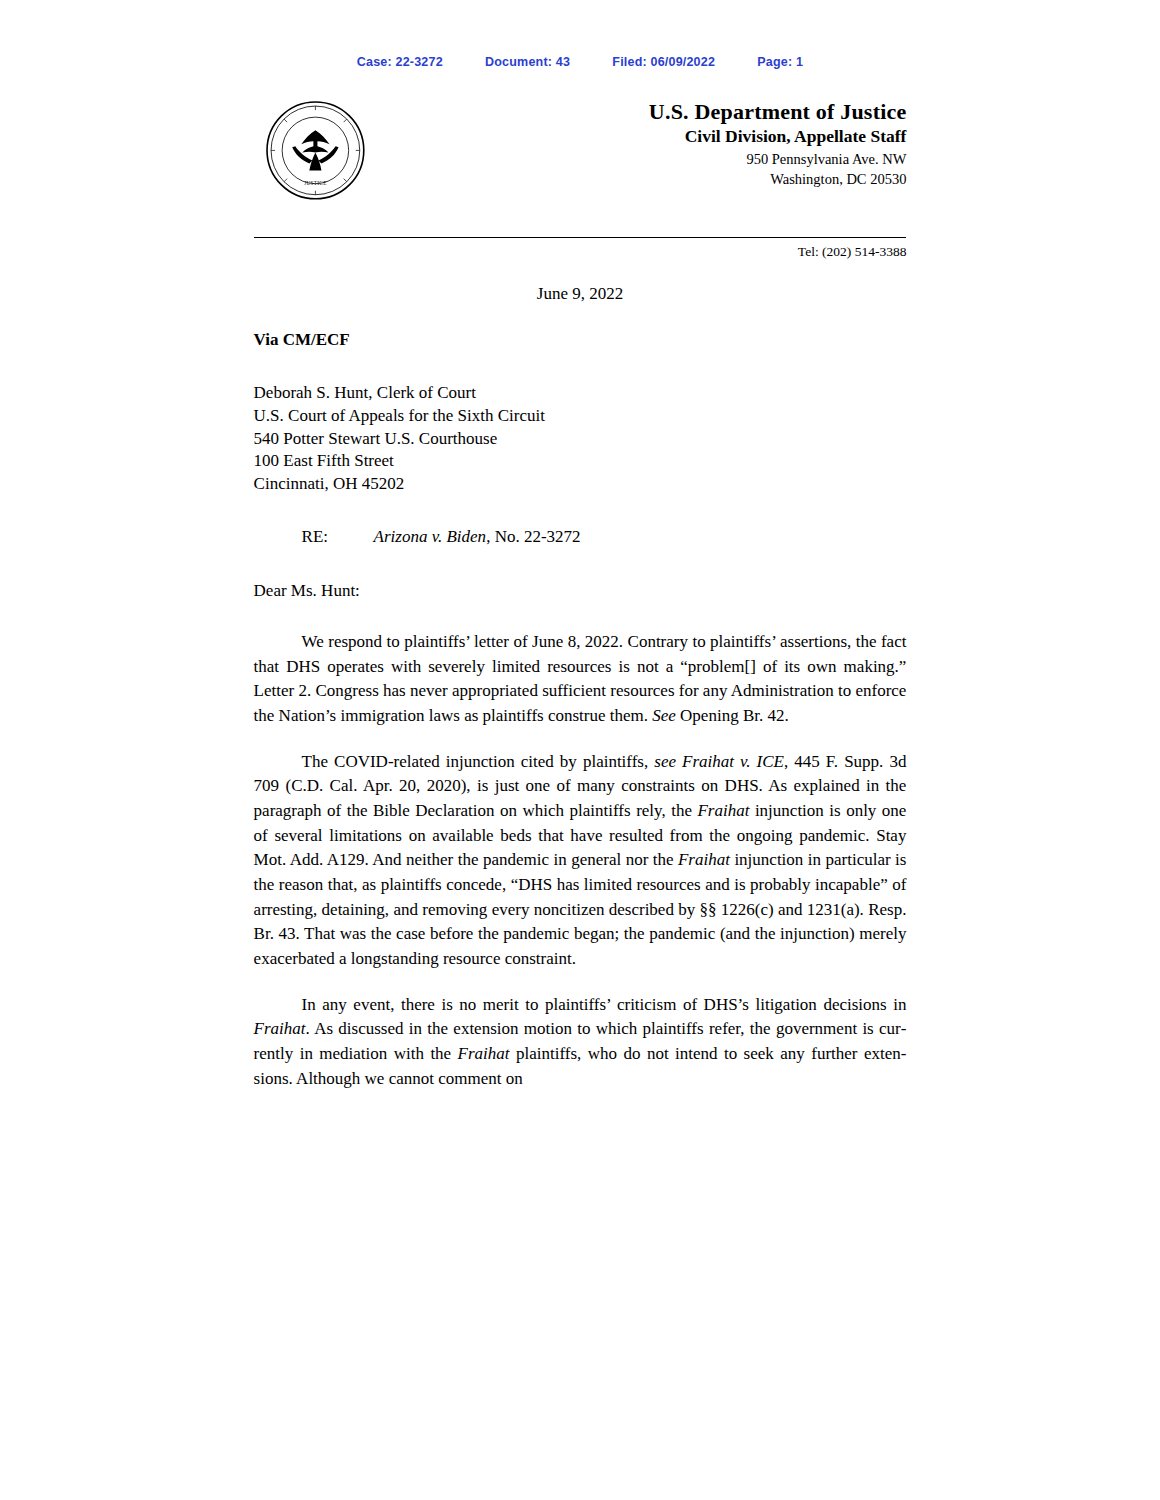Case: 22-3272 Document: 43 Filed: 06/09/2022 Page: 1
JUSTICE
U.S. Department of Justice
Civil Division, Appellate Staff
950 Pennsylvania Ave. NW
Washington, DC 20530
Tel: (202) 514-3388
June 9, 2022
Via CM/ECF
Deborah S. Hunt, Clerk of Court
U.S. Court of Appeals for the Sixth Circuit
540 Potter Stewart U.S. Courthouse
100 East Fifth Street
Cincinnati, OH 45202
RE: Arizona v. Biden, No. 22-3272
Dear Ms. Hunt:
We respond to plaintiffs’ letter of June 8, 2022. Contrary to plaintiffs’ assertions, the fact that DHS operates with severely limited resources is not a “problem[] of its own making.” Letter 2. Congress has never appropriated sufficient resources for any Administration to enforce the Nation’s immigration laws as plaintiffs construe them. See Opening Br. 42.
The COVID-related injunction cited by plaintiffs, see Fraihat v. ICE, 445 F. Supp. 3d 709 (C.D. Cal. Apr. 20, 2020), is just one of many constraints on DHS. As explained in the paragraph of the Bible Declaration on which plaintiffs rely, the Fraihat injunction is only one of several limitations on available beds that have resulted from the ongoing pandemic. Stay Mot. Add. A129. And neither the pandemic in general nor the Fraihat injunction in particular is the reason that, as plaintiffs concede, “DHS has limited resources and is probably incapable” of arresting, detaining, and removing every noncitizen described by §§ 1226(c) and 1231(a). Resp. Br. 43. That was the case before the pandemic began; the pandemic (and the injunction) merely exacerbated a longstanding resource constraint.
In any event, there is no merit to plaintiffs’ criticism of DHS’s litigation decisions in Fraihat. As discussed in the extension motion to which plaintiffs refer, the government is currently in mediation with the Fraihat plaintiffs, who do not intend to seek any further extensions. Although we cannot comment on